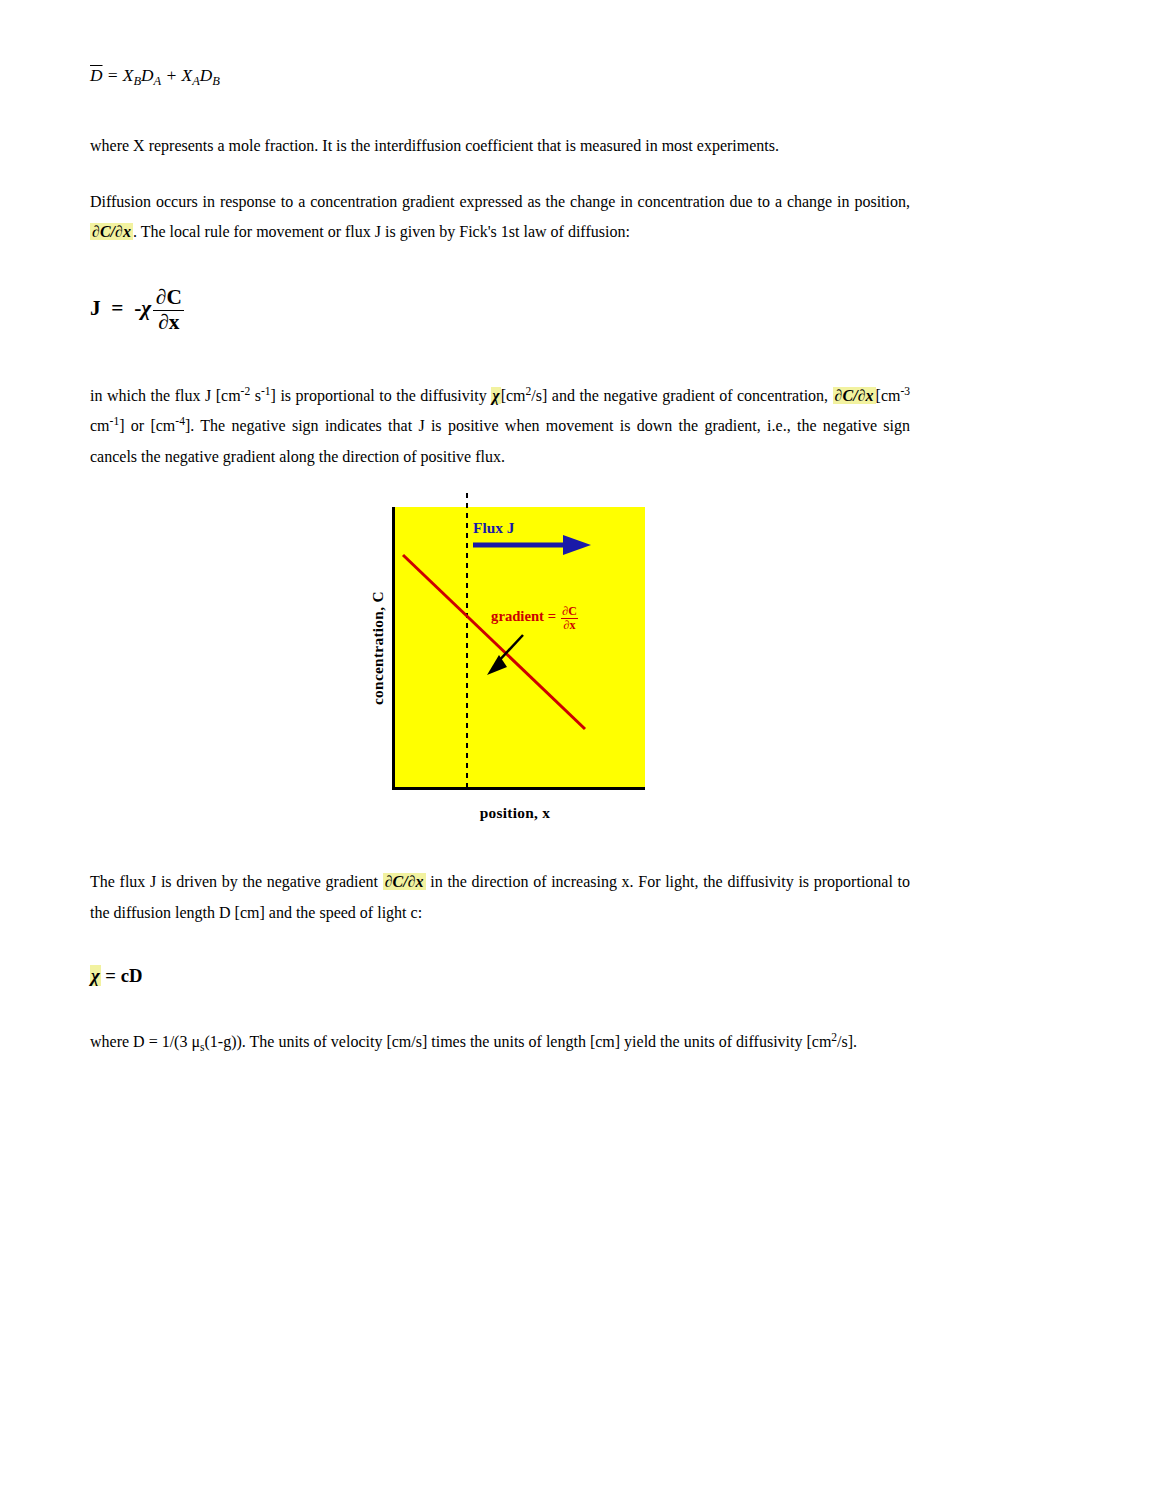D = XBDA + XADB
where X represents a mole fraction. It is the interdiffusion coefficient that is measured in most experiments.
Diffusion occurs in response to a concentration gradient expressed as the change in concentration due to a change in position, ∂C/∂x. The local rule for movement or flux J is given by Fick's 1st law of diffusion:
J = -χ∂C∂x
in which the flux J [cm-2 s-1] is proportional to the diffusivity χ[cm2/s] and the negative gradient of concentration, ∂C/∂x[cm-3 cm-1] or [cm-4]. The negative sign indicates that J is positive when movement is down the gradient, i.e., the negative sign cancels the negative gradient along the direction of positive flux.
concentration, C
Flux J
gradient = ∂C∂x
position, x
The flux J is driven by the negative gradient ∂C/∂x in the direction of increasing x. For light, the diffusivity is proportional to the diffusion length D [cm] and the speed of light c:
χ = cD
where D = 1/(3 μs(1-g)). The units of velocity [cm/s] times the units of length [cm] yield the units of diffusivity [cm2/s].